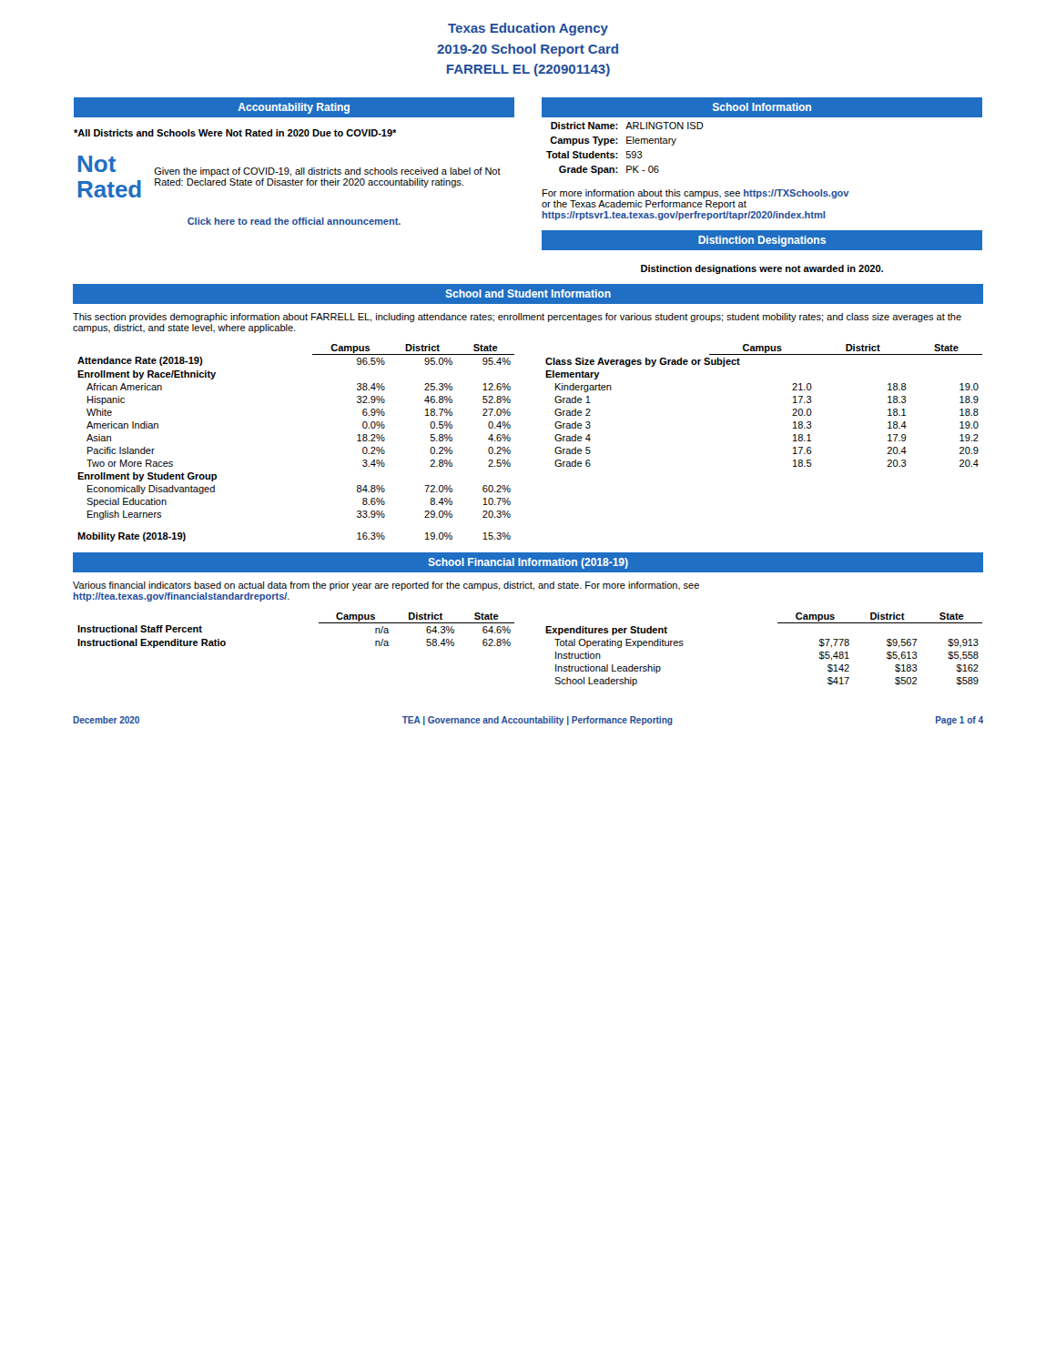Texas Education Agency
2019-20 School Report Card
FARRELL EL (220901143)
| Accountability Rating *All Districts and Schools Were Not Rated in 2020 Due to COVID-19* / Not Rated / Given the impact of COVID-19, all districts and schools received a label of Not Rated: Declared State of Disaster for their 2020 accountability ratings. / Click here to read the official announcement. | School Information / District Name: / ARLINGTON ISD / / Campus Type: / Elementary / / Total Students: / 593 / / Grade Span: / PK - 06 / For more information about this campus, see https://TXSchools.gov or the Texas Academic Performance Report at https://rptsvr1.tea.texas.gov/perfreport/tapr/2020/index.html Distinction Designations Distinction designations were not awarded in 2020. |
School and Student Information
This section provides demographic information about FARRELL EL, including attendance rates; enrollment percentages for various student groups; student mobility rates; and class size averages at the campus, district, and state level, where applicable.
| / / Campus / District / State / / --- / --- / --- / --- / / Attendance Rate (2018-19) / 96.5% / 95.0% / 95.4% / / Enrollment by Race/Ethnicity / / / / / African American / 38.4% / 25.3% / 12.6% / / Hispanic / 32.9% / 46.8% / 52.8% / / White / 6.9% / 18.7% / 27.0% / / American Indian / 0.0% / 0.5% / 0.4% / / Asian / 18.2% / 5.8% / 4.6% / / Pacific Islander / 0.2% / 0.2% / 0.2% / / Two or More Races / 3.4% / 2.8% / 2.5% / / Enrollment by Student Group / / / / / Economically Disadvantaged / 84.8% / 72.0% / 60.2% / / Special Education / 8.6% / 8.4% / 10.7% / / English Learners / 33.9% / 29.0% / 20.3% / / Mobility Rate (2018-19) / 16.3% / 19.0% / 15.3% / | / / Campus / District / State / / --- / --- / --- / --- / / Class Size Averages by Grade or Subject / / Elementary / / / / / Kindergarten / 21.0 / 18.8 / 19.0 / / Grade 1 / 17.3 / 18.3 / 18.9 / / Grade 2 / 20.0 / 18.1 / 18.8 / / Grade 3 / 18.3 / 18.4 / 19.0 / / Grade 4 / 18.1 / 17.9 / 19.2 / / Grade 5 / 17.6 / 20.4 / 20.9 / / Grade 6 / 18.5 / 20.3 / 20.4 / |
School Financial Information (2018-19)
Various financial indicators based on actual data from the prior year are reported for the campus, district, and state. For more information, see
http://tea.texas.gov/financialstandardreports/.
| / / Campus / District / State / / --- / --- / --- / --- / / Instructional Staff Percent / n/a / 64.3% / 64.6% / / Instructional Expenditure Ratio / n/a / 58.4% / 62.8% / | / / Campus / District / State / / --- / --- / --- / --- / / Expenditures per Student / / Total Operating Expenditures / $7,778 / $9,567 / $9,913 / / Instruction / $5,481 / $5,613 / $5,558 / / Instructional Leadership / $142 / $183 / $162 / / School Leadership / $417 / $502 / $589 / |
December 2020 TEA | Governance and Accountability | Performance Reporting Page 1 of 4